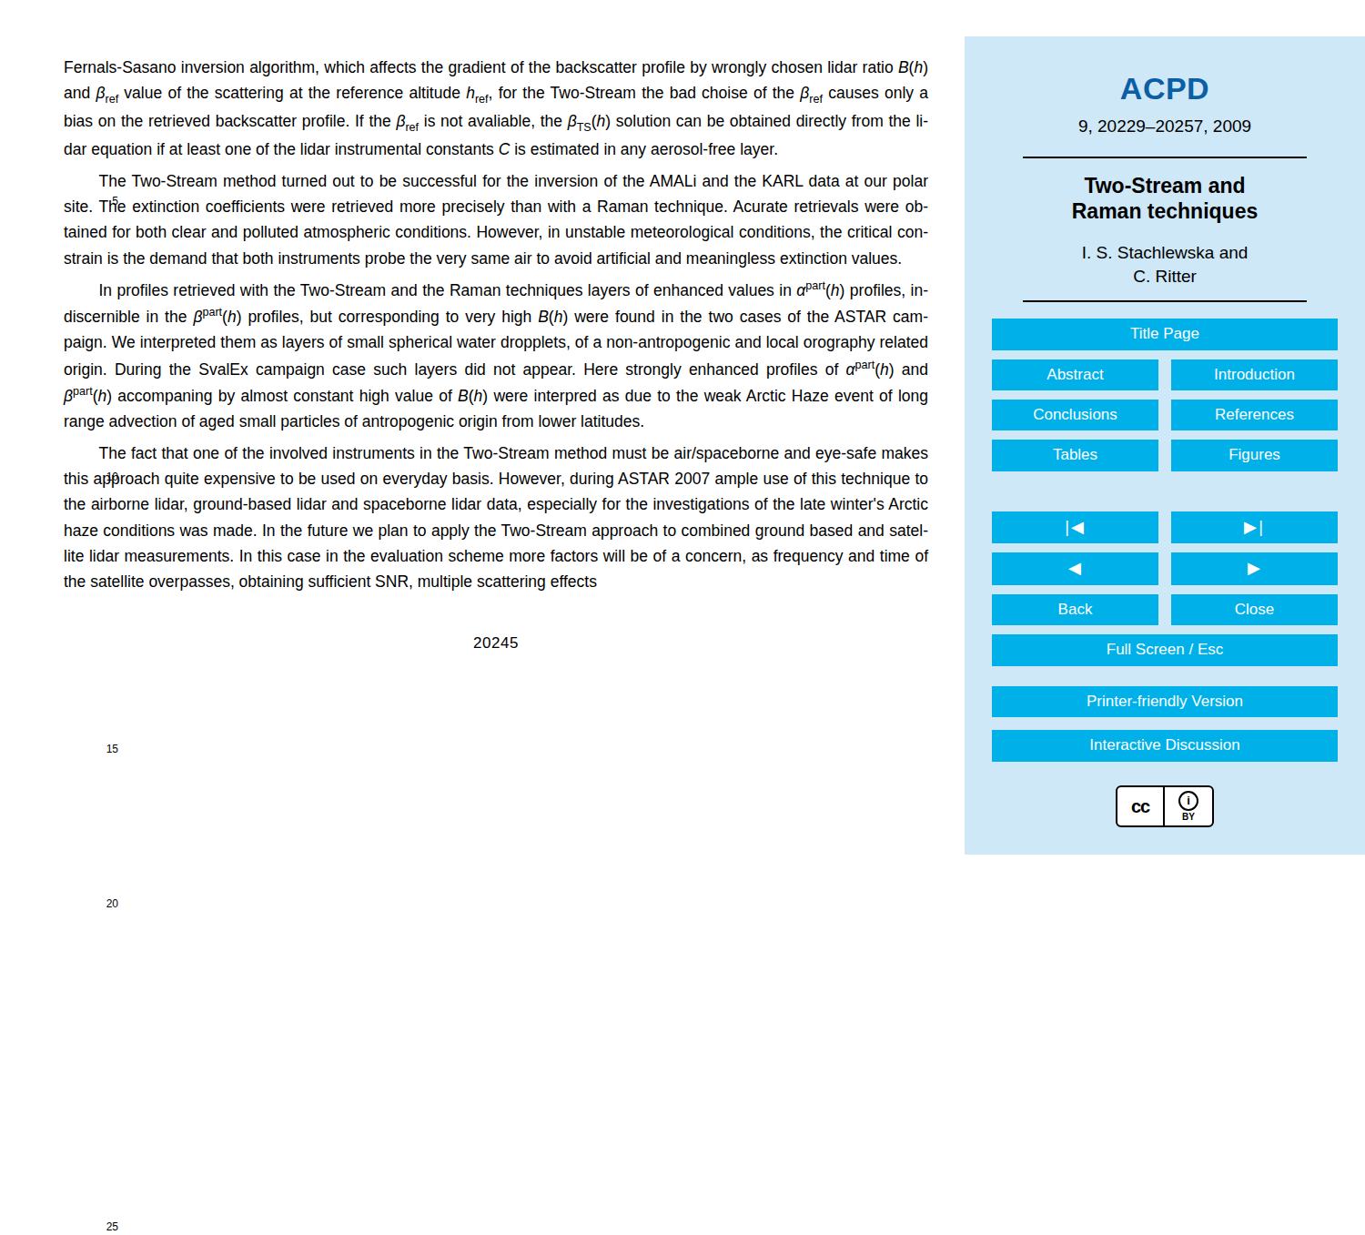Fernals-Sasano inversion algorithm, which affects the gradient of the backscatter profile by wrongly chosen lidar ratio B(h) and βref value of the scattering at the reference altitude href, for the Two-Stream the bad choise of the βref causes only a bias on the retrieved backscatter profile. If the βref is not avaliable, the βTS(h) solution can be obtained directly from the lidar equation if at least one of the lidar instrumental constants C is estimated in any aerosol-free layer.
5
The Two-Stream method turned out to be successful for the inversion of the AMALi and the KARL data at our polar site. The extinction coefficients were retrieved more precisely than with a Raman technique. Acurate retrievals were obtained for both clear and polluted atmospheric conditions. However, in unstable meteorological conditions, the critical constrain is the demand that both instruments probe the very same air to avoid artificial and meaningless extinction values.
10
In profiles retrieved with the Two-Stream and the Raman techniques layers of enhanced values in αpart(h) profiles, indiscernible in the βpart(h) profiles, but corresponding to very high B(h) were found in the two cases of the ASTAR campaign. We interpreted them as layers of small spherical water dropplets, of a non-antropogenic and local orography related origin. During the SvalEx campaign case such layers did not appear. Here strongly enhanced profiles of αpart(h) and βpart(h) accompaning by almost constant high value of B(h) were interpred as due to the weak Arctic Haze event of long range advection of aged small particles of antropogenic origin from lower latitudes.
15 20
The fact that one of the involved instruments in the Two-Stream method must be air/spaceborne and eye-safe makes this approach quite expensive to be used on everyday basis. However, during ASTAR 2007 ample use of this technique to the airborne lidar, ground-based lidar and spaceborne lidar data, especially for the investigations of the late winter's Arctic haze conditions was made. In the future we plan to apply the Two-Stream approach to combined ground based and satellite lidar measurements. In this case in the evaluation scheme more factors will be of a concern, as frequency and time of the satellite overpasses, obtaining sufficient SNR, multiple scattering effects
25
20245
ACPD
9, 20229–20257, 2009
Two-Stream and
Raman techniques
I. S. Stachlewska and
C. Ritter
Title Page Abstract Introduction Conclusions References Tables Figures
|◀ ▶| ◀ ▶ Back Close Full Screen / Esc
Printer-friendly Version
Interactive Discussion
cc
i
BY